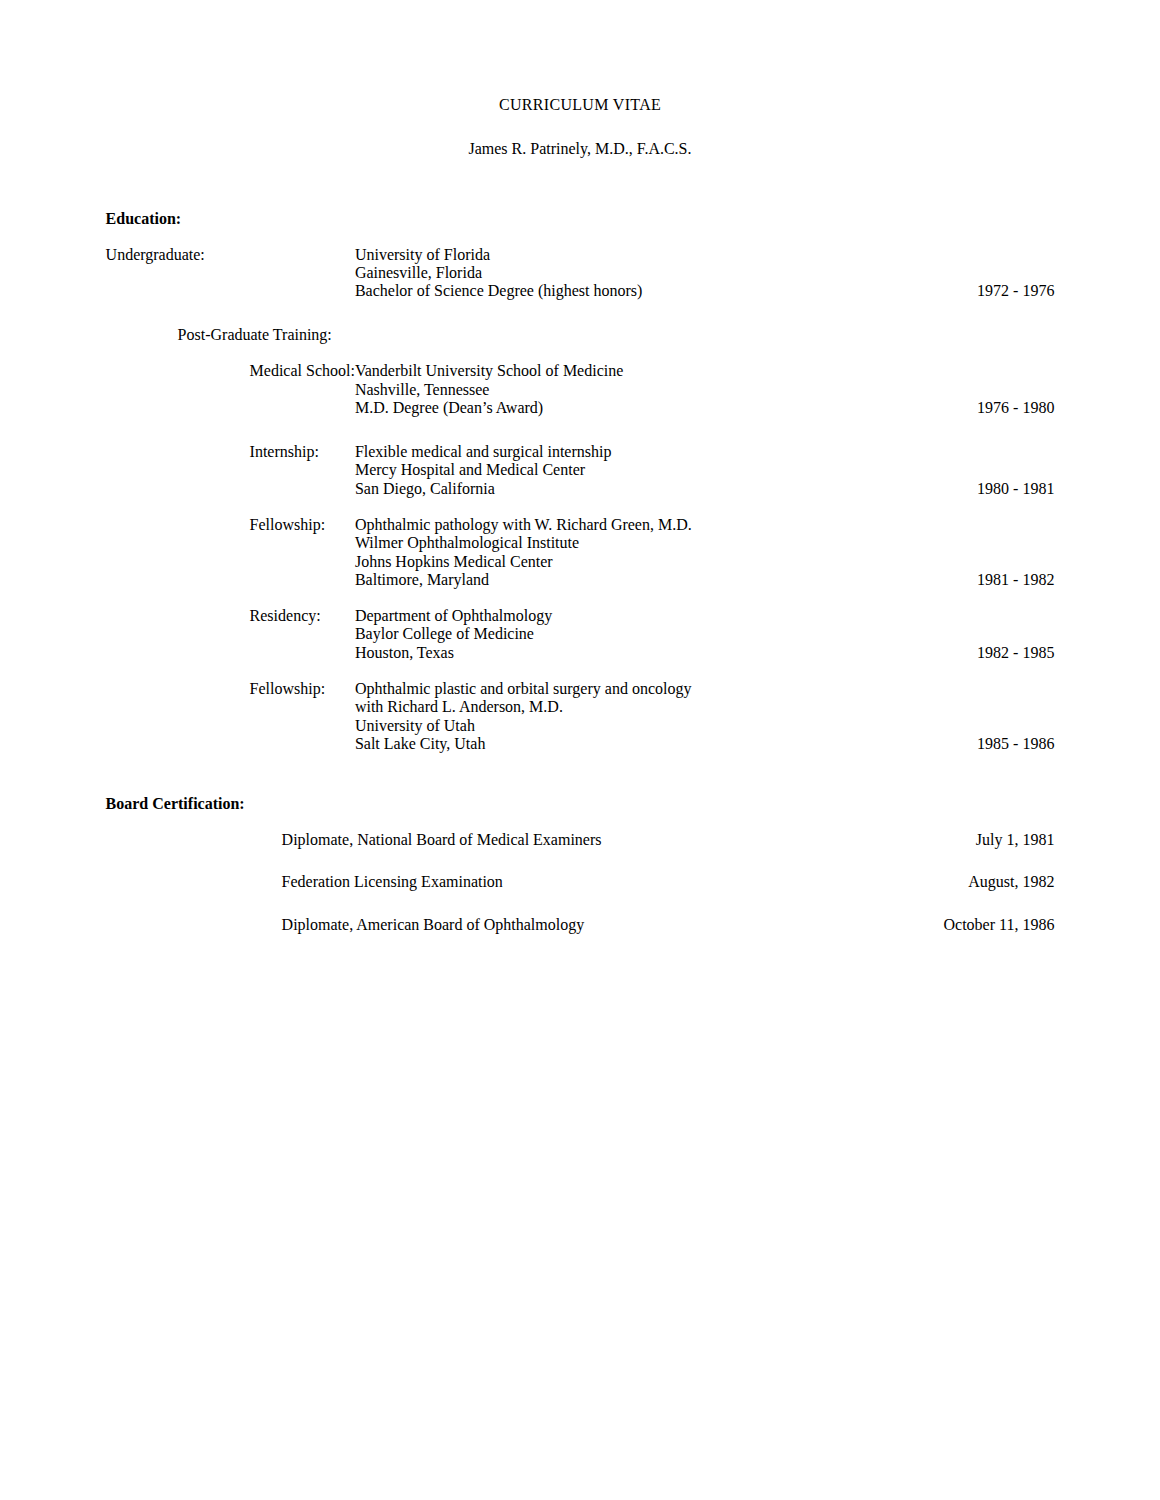CURRICULUM VITAE
James R. Patrinely, M.D., F.A.C.S.
Education:
| Undergraduate: | University of Florida Gainesville, Florida Bachelor of Science Degree (highest honors) | 1972 - 1976 |
| Post-Graduate Training: |
| Medical School: | Vanderbilt University School of Medicine Nashville, Tennessee M.D. Degree (Dean’s Award) | 1976 - 1980 |
| Internship: | Flexible medical and surgical internship Mercy Hospital and Medical Center San Diego, California | 1980 - 1981 |
| Fellowship: | Ophthalmic pathology with W. Richard Green, M.D. Wilmer Ophthalmological Institute Johns Hopkins Medical Center Baltimore, Maryland | 1981 - 1982 |
| Residency: | Department of Ophthalmology Baylor College of Medicine Houston, Texas | 1982 - 1985 |
| Fellowship: | Ophthalmic plastic and orbital surgery and oncology with Richard L. Anderson, M.D. University of Utah Salt Lake City, Utah | 1985 - 1986 |
Board Certification:
| Diplomate, National Board of Medical Examiners | July 1, 1981 |
| Federation Licensing Examination | August, 1982 |
| Diplomate, American Board of Ophthalmology | October 11, 1986 |